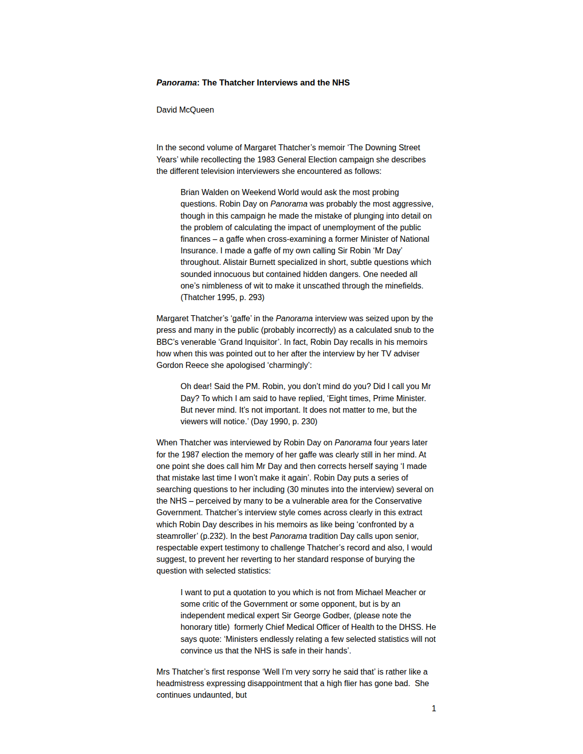Panorama: The Thatcher Interviews and the NHS
David McQueen
In the second volume of Margaret Thatcher’s memoir ‘The Downing Street Years’ while recollecting the 1983 General Election campaign she describes the different television interviewers she encountered as follows:
Brian Walden on Weekend World would ask the most probing questions. Robin Day on Panorama was probably the most aggressive, though in this campaign he made the mistake of plunging into detail on the problem of calculating the impact of unemployment of the public finances – a gaffe when cross-examining a former Minister of National Insurance. I made a gaffe of my own calling Sir Robin ‘Mr Day’ throughout. Alistair Burnett specialized in short, subtle questions which sounded innocuous but contained hidden dangers. One needed all one’s nimbleness of wit to make it unscathed through the minefields. (Thatcher 1995, p. 293)
Margaret Thatcher’s ‘gaffe’ in the Panorama interview was seized upon by the press and many in the public (probably incorrectly) as a calculated snub to the BBC’s venerable ‘Grand Inquisitor’. In fact, Robin Day recalls in his memoirs how when this was pointed out to her after the interview by her TV adviser Gordon Reece she apologised ‘charmingly’:
Oh dear! Said the PM. Robin, you don’t mind do you? Did I call you Mr Day? To which I am said to have replied, ‘Eight times, Prime Minister. But never mind. It’s not important. It does not matter to me, but the viewers will notice.’ (Day 1990, p. 230)
When Thatcher was interviewed by Robin Day on Panorama four years later for the 1987 election the memory of her gaffe was clearly still in her mind. At one point she does call him Mr Day and then corrects herself saying ‘I made that mistake last time I won’t make it again’. Robin Day puts a series of searching questions to her including (30 minutes into the interview) several on the NHS – perceived by many to be a vulnerable area for the Conservative Government. Thatcher’s interview style comes across clearly in this extract which Robin Day describes in his memoirs as like being ‘confronted by a steamroller’ (p.232). In the best Panorama tradition Day calls upon senior, respectable expert testimony to challenge Thatcher’s record and also, I would suggest, to prevent her reverting to her standard response of burying the question with selected statistics:
I want to put a quotation to you which is not from Michael Meacher or some critic of the Government or some opponent, but is by an independent medical expert Sir George Godber, (please note the honorary title) formerly Chief Medical Officer of Health to the DHSS. He says quote: ‘Ministers endlessly relating a few selected statistics will not convince us that the NHS is safe in their hands’.
Mrs Thatcher’s first response ‘Well I’m very sorry he said that’ is rather like a headmistress expressing disappointment that a high flier has gone bad. She continues undaunted, but
1